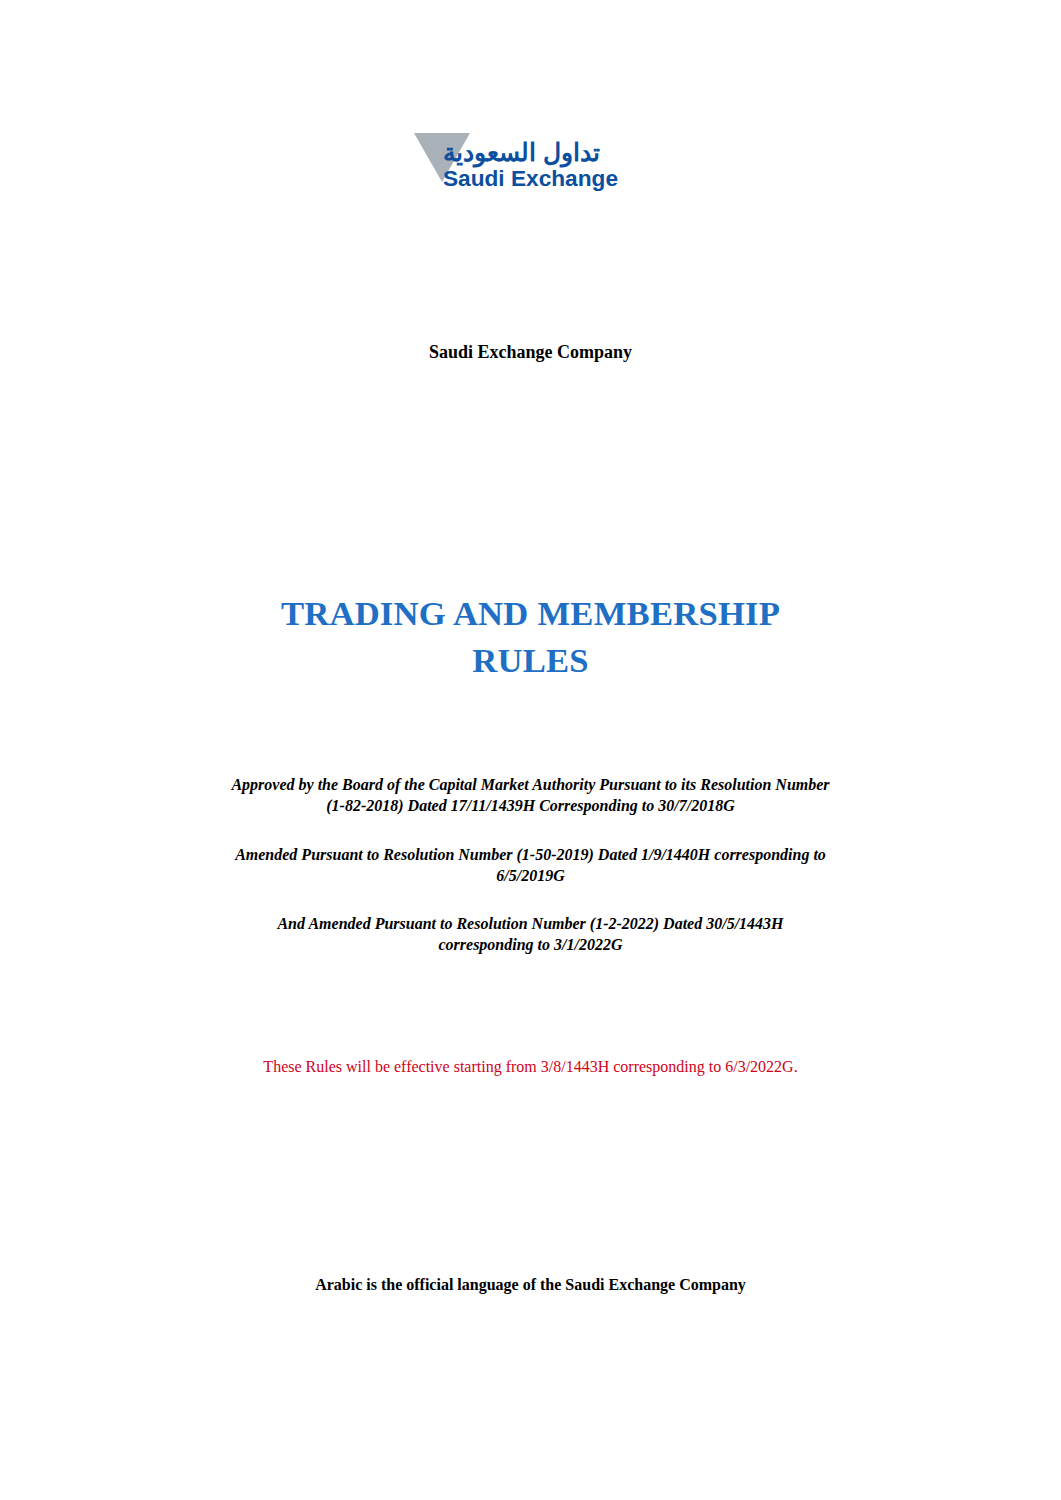تداول السعودية
Saudi Exchange
Saudi Exchange Company
TRADING AND MEMBERSHIP RULES
Approved by the Board of the Capital Market Authority Pursuant to its Resolution Number (1-82-2018) Dated 17/11/1439H Corresponding to 30/7/2018G
Amended Pursuant to Resolution Number (1-50-2019) Dated 1/9/1440H corresponding to 6/5/2019G
And Amended Pursuant to Resolution Number (1-2-2022) Dated 30/5/1443H corresponding to 3/1/2022G
These Rules will be effective starting from 3/8/1443H corresponding to 6/3/2022G.
Arabic is the official language of the Saudi Exchange Company